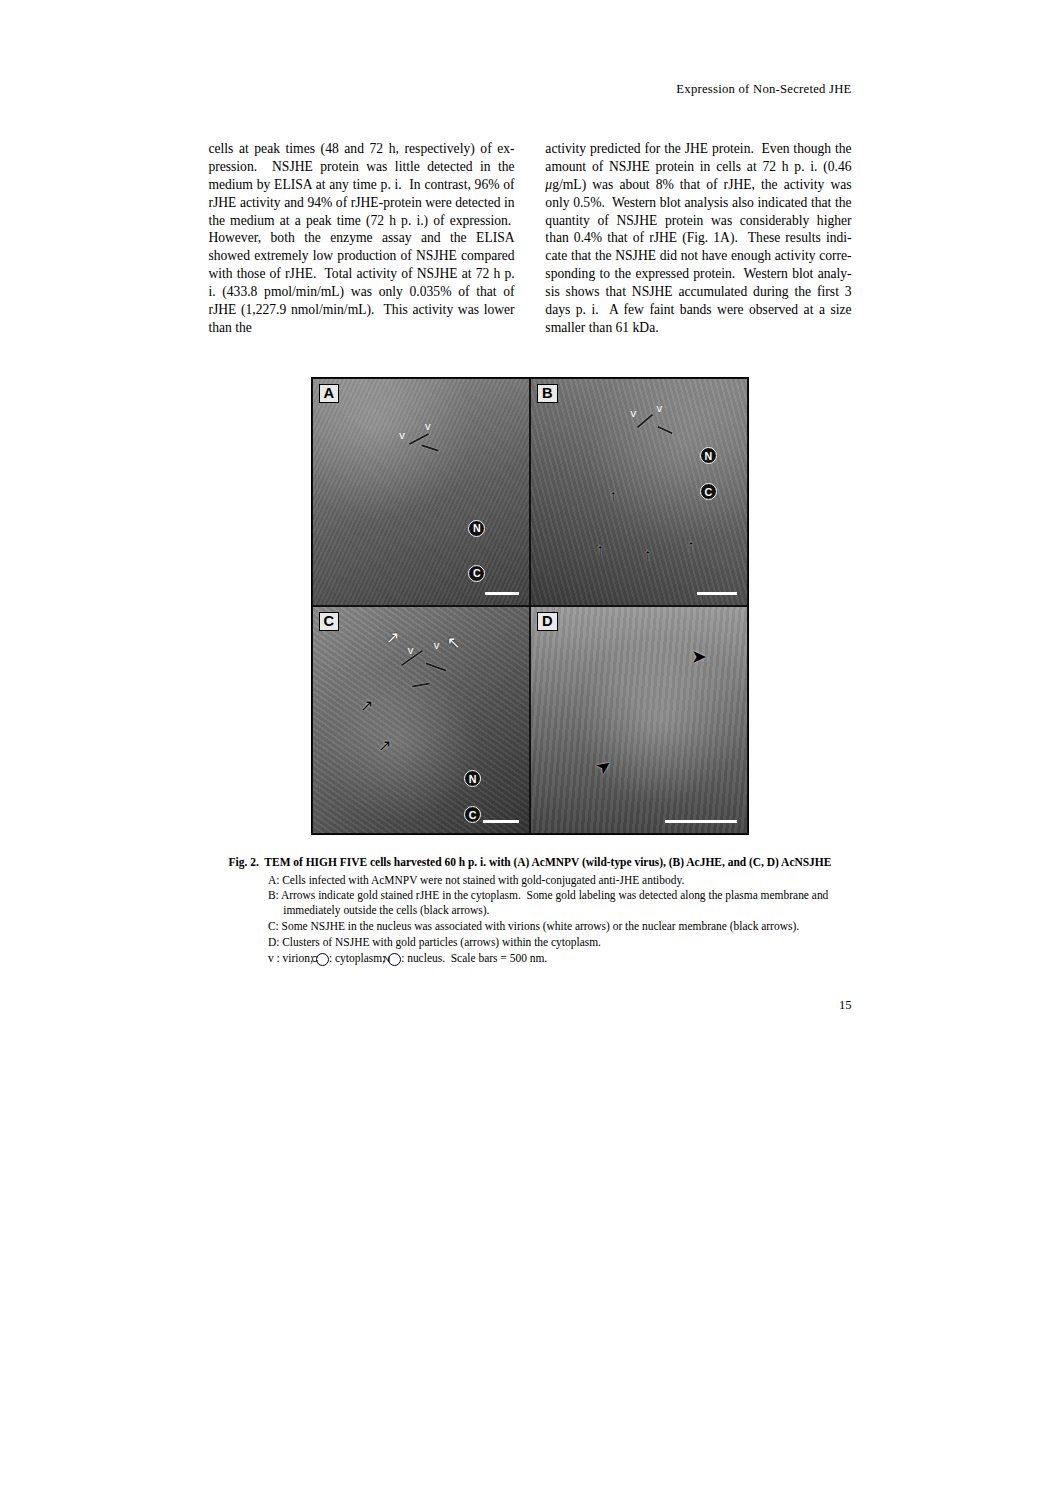Expression of Non-Secreted JHE
cells at peak times (48 and 72 h, respectively) of expression. NSJHE protein was little detected in the medium by ELISA at any time p. i. In contrast, 96% of rJHE activity and 94% of rJHE-protein were detected in the medium at a peak time (72 h p. i.) of expression. However, both the enzyme assay and the ELISA showed extremely low production of NSJHE compared with those of rJHE. Total activity of NSJHE at 72 h p. i. (433.8 pmol/min/mL) was only 0.035% of that of rJHE (1,227.9 nmol/min/mL). This activity was lower than the
activity predicted for the JHE protein. Even though the amount of NSJHE protein in cells at 72 h p. i. (0.46 μg/mL) was about 8% that of rJHE, the activity was only 0.5%. Western blot analysis also indicated that the quantity of NSJHE protein was considerably higher than 0.4% that of rJHE (Fig. 1A). These results indicate that the NSJHE did not have enough activity corresponding to the expressed protein. Western blot analysis shows that NSJHE accumulated during the first 3 days p. i. A few faint bands were observed at a size smaller than 61 kDa.
A v v
N
C
B v v
N
C
↑ ↑ ↑ ↑
C v v
↗ ↖ ↗ ↗
N
C
D ➤ ➤
Fig. 2. TEM of HIGH FIVE cells harvested 60 h p. i. with (A) AcMNPV (wild-type virus), (B) AcJHE, and (C, D) AcNSJHE
A: Cells infected with AcMNPV were not stained with gold-conjugated anti-JHE antibody.
B: Arrows indicate gold stained rJHE in the cytoplasm. Some gold labeling was detected along the plasma membrane and immediately outside the cells (black arrows).
C: Some NSJHE in the nucleus was associated with virions (white arrows) or the nuclear membrane (black arrows).
D: Clusters of NSJHE with gold particles (arrows) within the cytoplasm.
v : virion; C: cytoplasm; N: nucleus. Scale bars = 500 nm.
15